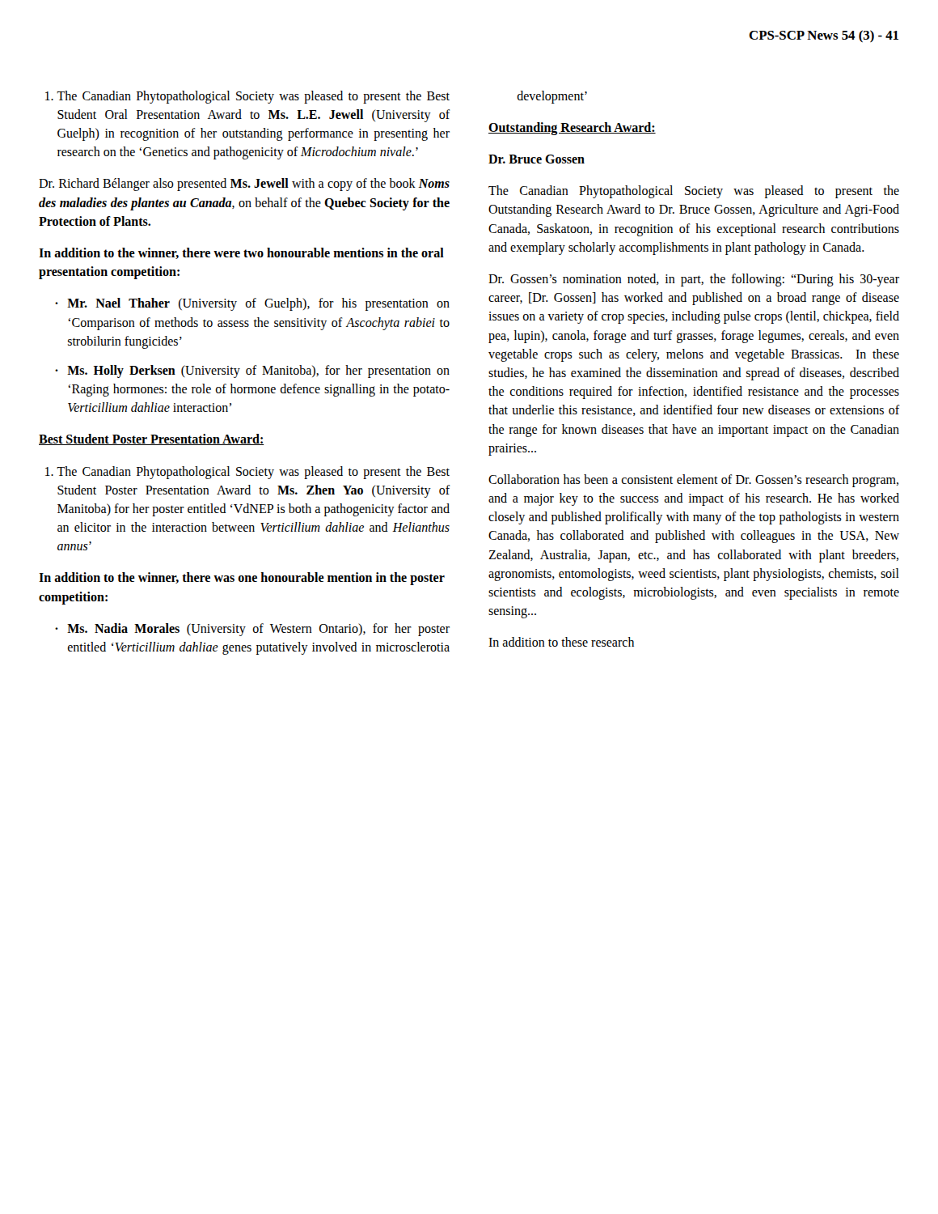CPS-SCP News 54 (3) - 41
The Canadian Phytopathological Society was pleased to present the Best Student Oral Presentation Award to Ms. L.E. Jewell (University of Guelph) in recognition of her outstanding performance in presenting her research on the ‘Genetics and pathogenicity of Microdochium nivale.’
Dr. Richard Bélanger also presented Ms. Jewell with a copy of the book Noms des maladies des plantes au Canada, on behalf of the Quebec Society for the Protection of Plants.
In addition to the winner, there were two honourable mentions in the oral presentation competition:
Mr. Nael Thaher (University of Guelph), for his presentation on ‘Comparison of methods to assess the sensitivity of Ascochyta rabiei to strobilurin fungicides’
Ms. Holly Derksen (University of Manitoba), for her presentation on ‘Raging hormones: the role of hormone defence signalling in the potato-Verticillium dahliae interaction’
Best Student Poster Presentation Award:
The Canadian Phytopathological Society was pleased to present the Best Student Poster Presentation Award to Ms. Zhen Yao (University of Manitoba) for her poster entitled ‘VdNEP is both a pathogenicity factor and an elicitor in the interaction between Verticillium dahliae and Helianthus annus’
In addition to the winner, there was one honourable mention in the poster competition:
Ms. Nadia Morales (University of Western Ontario), for her poster entitled ‘Verticillium dahliae genes putatively involved in microsclerotia development’
Outstanding Research Award:
Dr. Bruce Gossen
The Canadian Phytopathological Society was pleased to present the Outstanding Research Award to Dr. Bruce Gossen, Agriculture and Agri-Food Canada, Saskatoon, in recognition of his exceptional research contributions and exemplary scholarly accomplishments in plant pathology in Canada.
Dr. Gossen’s nomination noted, in part, the following: “During his 30-year career, [Dr. Gossen] has worked and published on a broad range of disease issues on a variety of crop species, including pulse crops (lentil, chickpea, field pea, lupin), canola, forage and turf grasses, forage legumes, cereals, and even vegetable crops such as celery, melons and vegetable Brassicas. In these studies, he has examined the dissemination and spread of diseases, described the conditions required for infection, identified resistance and the processes that underlie this resistance, and identified four new diseases or extensions of the range for known diseases that have an important impact on the Canadian prairies...
Collaboration has been a consistent element of Dr. Gossen’s research program, and a major key to the success and impact of his research. He has worked closely and published prolifically with many of the top pathologists in western Canada, has collaborated and published with colleagues in the USA, New Zealand, Australia, Japan, etc., and has collaborated with plant breeders, agronomists, entomologists, weed scientists, plant physiologists, chemists, soil scientists and ecologists, microbiologists, and even specialists in remote sensing...
In addition to these research